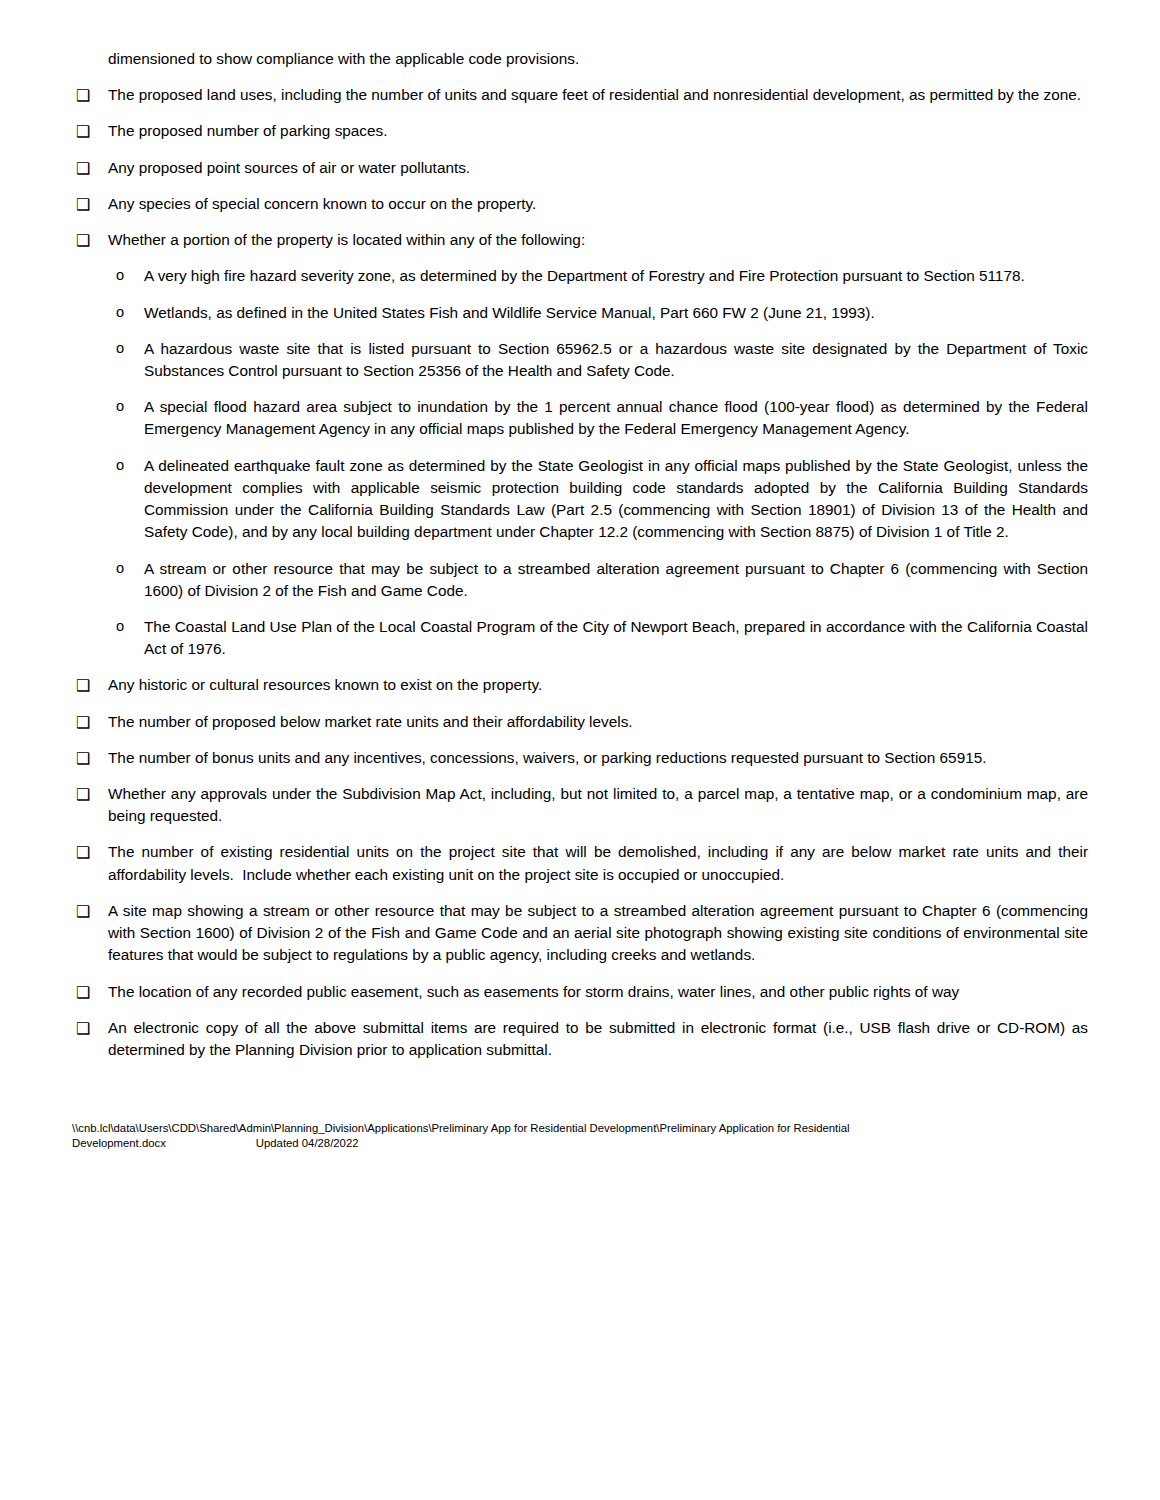dimensioned to show compliance with the applicable code provisions.
The proposed land uses, including the number of units and square feet of residential and nonresidential development, as permitted by the zone.
The proposed number of parking spaces.
Any proposed point sources of air or water pollutants.
Any species of special concern known to occur on the property.
Whether a portion of the property is located within any of the following:
A very high fire hazard severity zone, as determined by the Department of Forestry and Fire Protection pursuant to Section 51178.
Wetlands, as defined in the United States Fish and Wildlife Service Manual, Part 660 FW 2 (June 21, 1993).
A hazardous waste site that is listed pursuant to Section 65962.5 or a hazardous waste site designated by the Department of Toxic Substances Control pursuant to Section 25356 of the Health and Safety Code.
A special flood hazard area subject to inundation by the 1 percent annual chance flood (100-year flood) as determined by the Federal Emergency Management Agency in any official maps published by the Federal Emergency Management Agency.
A delineated earthquake fault zone as determined by the State Geologist in any official maps published by the State Geologist, unless the development complies with applicable seismic protection building code standards adopted by the California Building Standards Commission under the California Building Standards Law (Part 2.5 (commencing with Section 18901) of Division 13 of the Health and Safety Code), and by any local building department under Chapter 12.2 (commencing with Section 8875) of Division 1 of Title 2.
A stream or other resource that may be subject to a streambed alteration agreement pursuant to Chapter 6 (commencing with Section 1600) of Division 2 of the Fish and Game Code.
The Coastal Land Use Plan of the Local Coastal Program of the City of Newport Beach, prepared in accordance with the California Coastal Act of 1976.
Any historic or cultural resources known to exist on the property.
The number of proposed below market rate units and their affordability levels.
The number of bonus units and any incentives, concessions, waivers, or parking reductions requested pursuant to Section 65915.
Whether any approvals under the Subdivision Map Act, including, but not limited to, a parcel map, a tentative map, or a condominium map, are being requested.
The number of existing residential units on the project site that will be demolished, including if any are below market rate units and their affordability levels. Include whether each existing unit on the project site is occupied or unoccupied.
A site map showing a stream or other resource that may be subject to a streambed alteration agreement pursuant to Chapter 6 (commencing with Section 1600) of Division 2 of the Fish and Game Code and an aerial site photograph showing existing site conditions of environmental site features that would be subject to regulations by a public agency, including creeks and wetlands.
The location of any recorded public easement, such as easements for storm drains, water lines, and other public rights of way
An electronic copy of all the above submittal items are required to be submitted in electronic format (i.e., USB flash drive or CD-ROM) as determined by the Planning Division prior to application submittal.
\\cnb.lcl\data\Users\CDD\Shared\Admin\Planning_Division\Applications\Preliminary App for Residential Development\Preliminary Application for Residential Development.docxUpdated 04/28/2022